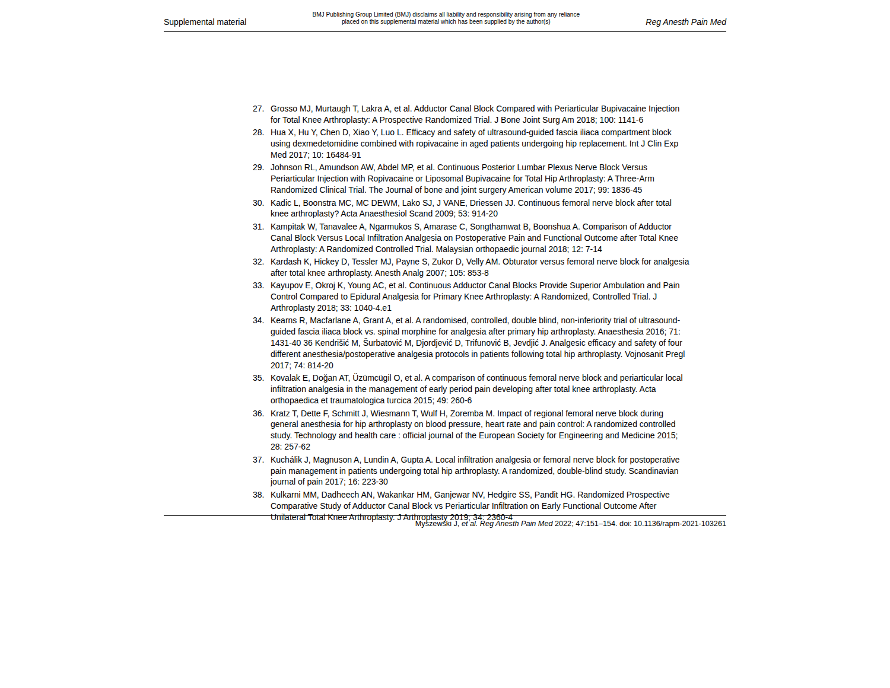Supplemental material
BMJ Publishing Group Limited (BMJ) disclaims all liability and responsibility arising from any reliance
placed on this supplemental material which has been supplied by the author(s)
Reg Anesth Pain Med
Grosso MJ, Murtaugh T, Lakra A, et al. Adductor Canal Block Compared with Periarticular Bupivacaine Injection for Total Knee Arthroplasty: A Prospective Randomized Trial. J Bone Joint Surg Am 2018; 100: 1141-6
Hua X, Hu Y, Chen D, Xiao Y, Luo L. Efficacy and safety of ultrasound-guided fascia iliaca compartment block using dexmedetomidine combined with ropivacaine in aged patients undergoing hip replacement. Int J Clin Exp Med 2017; 10: 16484-91
Johnson RL, Amundson AW, Abdel MP, et al. Continuous Posterior Lumbar Plexus Nerve Block Versus Periarticular Injection with Ropivacaine or Liposomal Bupivacaine for Total Hip Arthroplasty: A Three-Arm Randomized Clinical Trial. The Journal of bone and joint surgery American volume 2017; 99: 1836-45
Kadic L, Boonstra MC, MC DEWM, Lako SJ, J VANE, Driessen JJ. Continuous femoral nerve block after total knee arthroplasty? Acta Anaesthesiol Scand 2009; 53: 914-20
Kampitak W, Tanavalee A, Ngarmukos S, Amarase C, Songthamwat B, Boonshua A. Comparison of Adductor Canal Block Versus Local Infiltration Analgesia on Postoperative Pain and Functional Outcome after Total Knee Arthroplasty: A Randomized Controlled Trial. Malaysian orthopaedic journal 2018; 12: 7-14
Kardash K, Hickey D, Tessler MJ, Payne S, Zukor D, Velly AM. Obturator versus femoral nerve block for analgesia after total knee arthroplasty. Anesth Analg 2007; 105: 853-8
Kayupov E, Okroj K, Young AC, et al. Continuous Adductor Canal Blocks Provide Superior Ambulation and Pain Control Compared to Epidural Analgesia for Primary Knee Arthroplasty: A Randomized, Controlled Trial. J Arthroplasty 2018; 33: 1040-4.e1
Kearns R, Macfarlane A, Grant A, et al. A randomised, controlled, double blind, non-inferiority trial of ultrasound-guided fascia iliaca block vs. spinal morphine for analgesia after primary hip arthroplasty. Anaesthesia 2016; 71: 1431-40 36 Kendrišić M, Šurbatović M, Djordjević D, Trifunović B, Jevdjić J. Analgesic efficacy and safety of four different anesthesia/postoperative analgesia protocols in patients following total hip arthroplasty. Vojnosanit Pregl 2017; 74: 814-20
Kovalak E, Doğan AT, Üzümcügil O, et al. A comparison of continuous femoral nerve block and periarticular local infiltration analgesia in the management of early period pain developing after total knee arthroplasty. Acta orthopaedica et traumatologica turcica 2015; 49: 260-6
Kratz T, Dette F, Schmitt J, Wiesmann T, Wulf H, Zoremba M. Impact of regional femoral nerve block during general anesthesia for hip arthroplasty on blood pressure, heart rate and pain control: A randomized controlled study. Technology and health care : official journal of the European Society for Engineering and Medicine 2015; 28: 257-62
Kuchálik J, Magnuson A, Lundin A, Gupta A. Local infiltration analgesia or femoral nerve block for postoperative pain management in patients undergoing total hip arthroplasty. A randomized, double-blind study. Scandinavian journal of pain 2017; 16: 223-30
Kulkarni MM, Dadheech AN, Wakankar HM, Ganjewar NV, Hedgire SS, Pandit HG. Randomized Prospective Comparative Study of Adductor Canal Block vs Periarticular Infiltration on Early Functional Outcome After Unilateral Total Knee Arthroplasty. J Arthroplasty 2019; 34: 2360-4
Myszewski J, et al. Reg Anesth Pain Med 2022; 47:151–154. doi: 10.1136/rapm-2021-103261